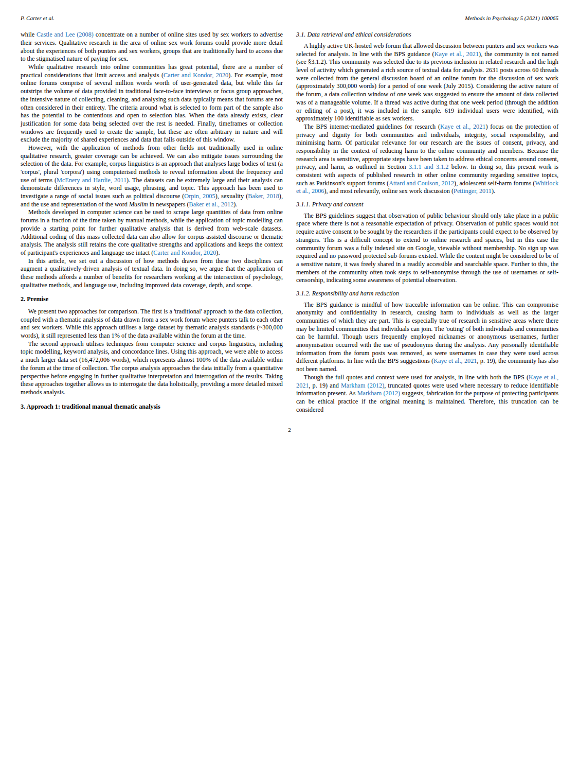P. Carter et al.
Methods in Psychology 5 (2021) 100065
while Castle and Lee (2008) concentrate on a number of online sites used by sex workers to advertise their services. Qualitative research in the area of online sex work forums could provide more detail about the experiences of both punters and sex workers, groups that are traditionally hard to access due to the stigmatised nature of paying for sex.
While qualitative research into online communities has great potential, there are a number of practical considerations that limit access and analysis (Carter and Kondor, 2020). For example, most online forums comprise of several million words worth of user-generated data, but while this far outstrips the volume of data provided in traditional face-to-face interviews or focus group approaches, the intensive nature of collecting, cleaning, and analysing such data typically means that forums are not often considered in their entirety. The criteria around what is selected to form part of the sample also has the potential to be contentious and open to selection bias. When the data already exists, clear justification for some data being selected over the rest is needed. Finally, timeframes or collection windows are frequently used to create the sample, but these are often arbitrary in nature and will exclude the majority of shared experiences and data that falls outside of this window.
However, with the application of methods from other fields not traditionally used in online qualitative research, greater coverage can be achieved. We can also mitigate issues surrounding the selection of the data. For example, corpus linguistics is an approach that analyses large bodies of text (a 'corpus', plural 'corpora') using computerised methods to reveal information about the frequency and use of terms (McEnery and Hardie, 2011). The datasets can be extremely large and their analysis can demonstrate differences in style, word usage, phrasing, and topic. This approach has been used to investigate a range of social issues such as political discourse (Orpin, 2005), sexuality (Baker, 2018), and the use and representation of the word Muslim in newspapers (Baker et al., 2012).
Methods developed in computer science can be used to scrape large quantities of data from online forums in a fraction of the time taken by manual methods, while the application of topic modelling can provide a starting point for further qualitative analysis that is derived from web-scale datasets. Additional coding of this mass-collected data can also allow for corpus-assisted discourse or thematic analysis. The analysis still retains the core qualitative strengths and applications and keeps the context of participant's experiences and language use intact (Carter and Kondor, 2020).
In this article, we set out a discussion of how methods drawn from these two disciplines can augment a qualitatively-driven analysis of textual data. In doing so, we argue that the application of these methods affords a number of benefits for researchers working at the intersection of psychology, qualitative methods, and language use, including improved data coverage, depth, and scope.
2. Premise
We present two approaches for comparison. The first is a 'traditional' approach to the data collection, coupled with a thematic analysis of data drawn from a sex work forum where punters talk to each other and sex workers. While this approach utilises a large dataset by thematic analysis standards (~300,000 words), it still represented less than 1% of the data available within the forum at the time.
The second approach utilises techniques from computer science and corpus linguistics, including topic modelling, keyword analysis, and concordance lines. Using this approach, we were able to access a much larger data set (16,472,006 words), which represents almost 100% of the data available within the forum at the time of collection. The corpus analysis approaches the data initially from a quantitative perspective before engaging in further qualitative interpretation and interrogation of the results. Taking these approaches together allows us to interrogate the data holistically, providing a more detailed mixed methods analysis.
3. Approach 1: traditional manual thematic analysis
3.1. Data retrieval and ethical considerations
A highly active UK-hosted web forum that allowed discussion between punters and sex workers was selected for analysis. In line with the BPS guidance (Kaye et al., 2021), the community is not named (see §3.1.2). This community was selected due to its previous inclusion in related research and the high level of activity which generated a rich source of textual data for analysis. 2631 posts across 60 threads were collected from the general discussion board of an online forum for the discussion of sex work (approximately 300,000 words) for a period of one week (July 2015). Considering the active nature of the forum, a data collection window of one week was suggested to ensure the amount of data collected was of a manageable volume. If a thread was active during that one week period (through the addition or editing of a post), it was included in the sample. 619 individual users were identified, with approximately 100 identifiable as sex workers.
The BPS internet-mediated guidelines for research (Kaye et al., 2021) focus on the protection of privacy and dignity for both communities and individuals, integrity, social responsibility, and minimising harm. Of particular relevance for our research are the issues of consent, privacy, and responsibility in the context of reducing harm to the online community and members. Because the research area is sensitive, appropriate steps have been taken to address ethical concerns around consent, privacy, and harm, as outlined in Section 3.1.1 and 3.1.2 below. In doing so, this present work is consistent with aspects of published research in other online community regarding sensitive topics, such as Parkinson's support forums (Attard and Coulson, 2012), adolescent self-harm forums (Whitlock et al., 2006), and most relevantly, online sex work discussion (Pettinger, 2011).
3.1.1. Privacy and consent
The BPS guidelines suggest that observation of public behaviour should only take place in a public space where there is not a reasonable expectation of privacy. Observation of public spaces would not require active consent to be sought by the researchers if the participants could expect to be observed by strangers. This is a difficult concept to extend to online research and spaces, but in this case the community forum was a fully indexed site on Google, viewable without membership. No sign up was required and no password protected sub-forums existed. While the content might be considered to be of a sensitive nature, it was freely shared in a readily accessible and searchable space. Further to this, the members of the community often took steps to self-anonymise through the use of usernames or self-censorship, indicating some awareness of potential observation.
3.1.2. Responsibility and harm reduction
The BPS guidance is mindful of how traceable information can be online. This can compromise anonymity and confidentiality in research, causing harm to individuals as well as the larger communities of which they are part. This is especially true of research in sensitive areas where there may be limited communities that individuals can join. The 'outing' of both individuals and communities can be harmful. Though users frequently employed nicknames or anonymous usernames, further anonymisation occurred with the use of pseudonyms during the analysis. Any personally identifiable information from the forum posts was removed, as were usernames in case they were used across different platforms. In line with the BPS suggestions (Kaye et al., 2021, p. 19), the community has also not been named.
Though the full quotes and context were used for analysis, in line with both the BPS (Kaye et al., 2021, p. 19) and Markham (2012), truncated quotes were used where necessary to reduce identifiable information present. As Markham (2012) suggests, fabrication for the purpose of protecting participants can be ethical practice if the original meaning is maintained. Therefore, this truncation can be considered
2